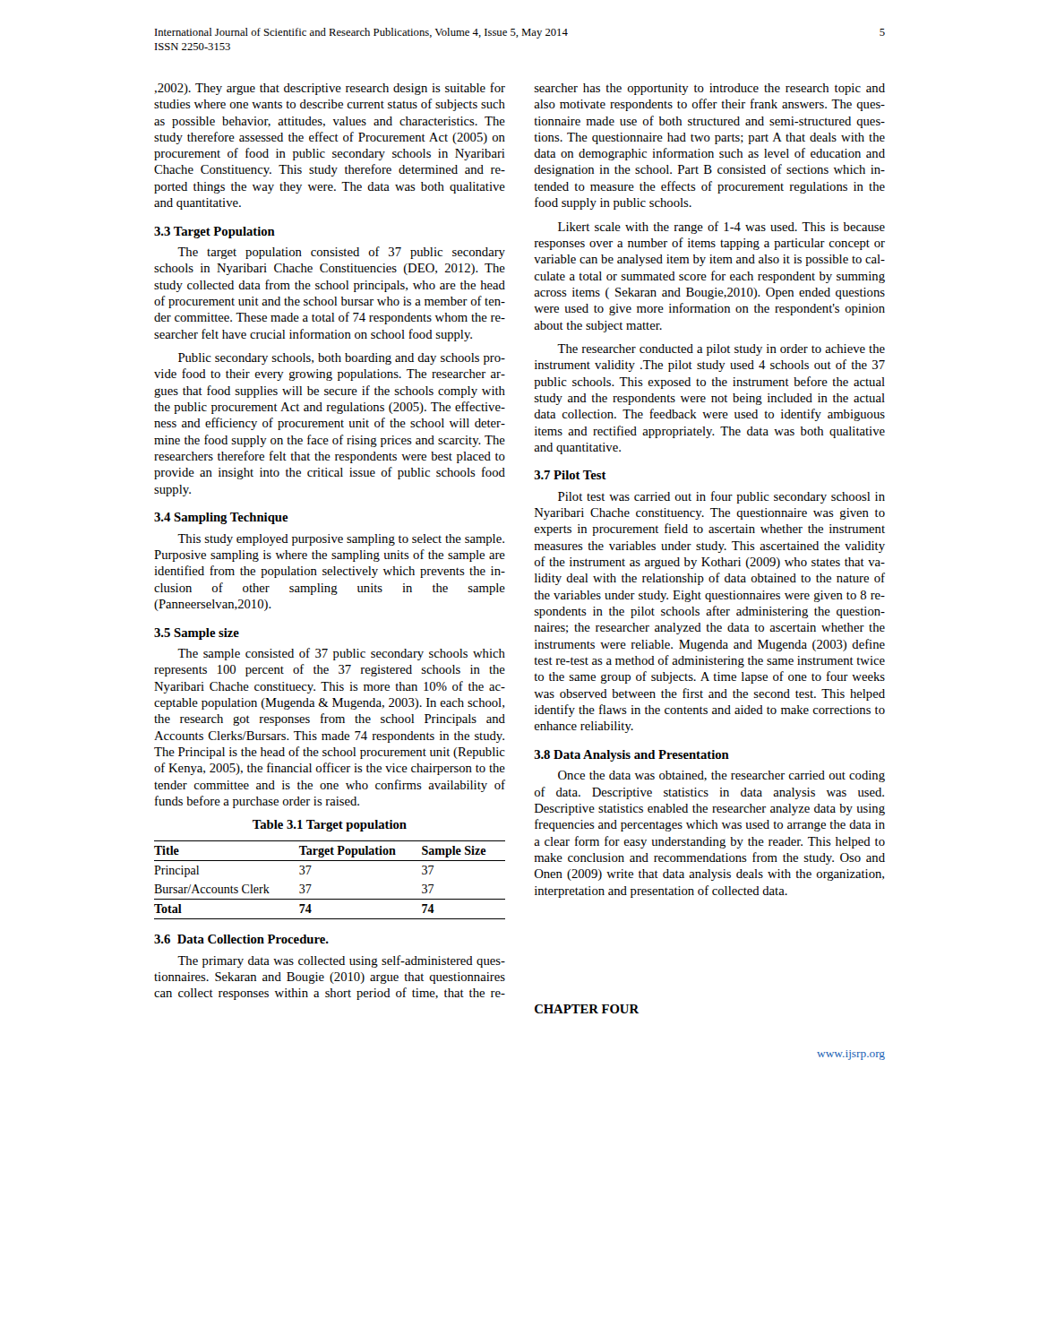International Journal of Scientific and Research Publications, Volume 4, Issue 5, May 2014
ISSN 2250-3153
5
,2002). They argue that descriptive research design is suitable for studies where one wants to describe current status of subjects such as possible behavior, attitudes, values and characteristics. The study therefore assessed the effect of Procurement Act (2005) on procurement of food in public secondary schools in Nyaribari Chache Constituency. This study therefore determined and reported things the way they were. The data was both qualitative and quantitative.
3.3 Target Population
The target population consisted of 37 public secondary schools in Nyaribari Chache Constituencies (DEO, 2012). The study collected data from the school principals, who are the head of procurement unit and the school bursar who is a member of tender committee. These made a total of 74 respondents whom the researcher felt have crucial information on school food supply.
Public secondary schools, both boarding and day schools provide food to their every growing populations. The researcher argues that food supplies will be secure if the schools comply with the public procurement Act and regulations (2005). The effectiveness and efficiency of procurement unit of the school will determine the food supply on the face of rising prices and scarcity. The researchers therefore felt that the respondents were best placed to provide an insight into the critical issue of public schools food supply.
3.4 Sampling Technique
This study employed purposive sampling to select the sample. Purposive sampling is where the sampling units of the sample are identified from the population selectively which prevents the inclusion of other sampling units in the sample (Panneerselvan,2010).
3.5 Sample size
The sample consisted of 37 public secondary schools which represents 100 percent of the 37 registered schools in the Nyaribari Chache constituecy. This is more than 10% of the acceptable population (Mugenda & Mugenda, 2003). In each school, the research got responses from the school Principals and Accounts Clerks/Bursars. This made 74 respondents in the study. The Principal is the head of the school procurement unit (Republic of Kenya, 2005), the financial officer is the vice chairperson to the tender committee and is the one who confirms availability of funds before a purchase order is raised.
Table 3.1 Target population
| Title | Target Population | Sample Size |
| --- | --- | --- |
| Principal | 37 | 37 |
| Bursar/Accounts Clerk | 37 | 37 |
| Total | 74 | 74 |
3.6 Data Collection Procedure.
The primary data was collected using self-administered questionnaires. Sekaran and Bougie (2010) argue that questionnaires can collect responses within a short period of time, that the researcher has the opportunity to introduce the research topic and also motivate respondents to offer their frank answers. The questionnaire made use of both structured and semi-structured questions. The questionnaire had two parts; part A that deals with the data on demographic information such as level of education and designation in the school. Part B consisted of sections which intended to measure the effects of procurement regulations in the food supply in public schools.
Likert scale with the range of 1-4 was used. This is because responses over a number of items tapping a particular concept or variable can be analysed item by item and also it is possible to calculate a total or summated score for each respondent by summing across items ( Sekaran and Bougie,2010). Open ended questions were used to give more information on the respondent's opinion about the subject matter.
The researcher conducted a pilot study in order to achieve the instrument validity .The pilot study used 4 schools out of the 37 public schools. This exposed to the instrument before the actual study and the respondents were not being included in the actual data collection. The feedback were used to identify ambiguous items and rectified appropriately. The data was both qualitative and quantitative.
3.7 Pilot Test
Pilot test was carried out in four public secondary schoosl in Nyaribari Chache constituency. The questionnaire was given to experts in procurement field to ascertain whether the instrument measures the variables under study. This ascertained the validity of the instrument as argued by Kothari (2009) who states that validity deal with the relationship of data obtained to the nature of the variables under study. Eight questionnaires were given to 8 respondents in the pilot schools after administering the questionnaires; the researcher analyzed the data to ascertain whether the instruments were reliable. Mugenda and Mugenda (2003) define test re-test as a method of administering the same instrument twice to the same group of subjects. A time lapse of one to four weeks was observed between the first and the second test. This helped identify the flaws in the contents and aided to make corrections to enhance reliability.
3.8 Data Analysis and Presentation
Once the data was obtained, the researcher carried out coding of data. Descriptive statistics in data analysis was used. Descriptive statistics enabled the researcher analyze data by using frequencies and percentages which was used to arrange the data in a clear form for easy understanding by the reader. This helped to make conclusion and recommendations from the study. Oso and Onen (2009) write that data analysis deals with the organization, interpretation and presentation of collected data.
CHAPTER FOUR
www.ijsrp.org